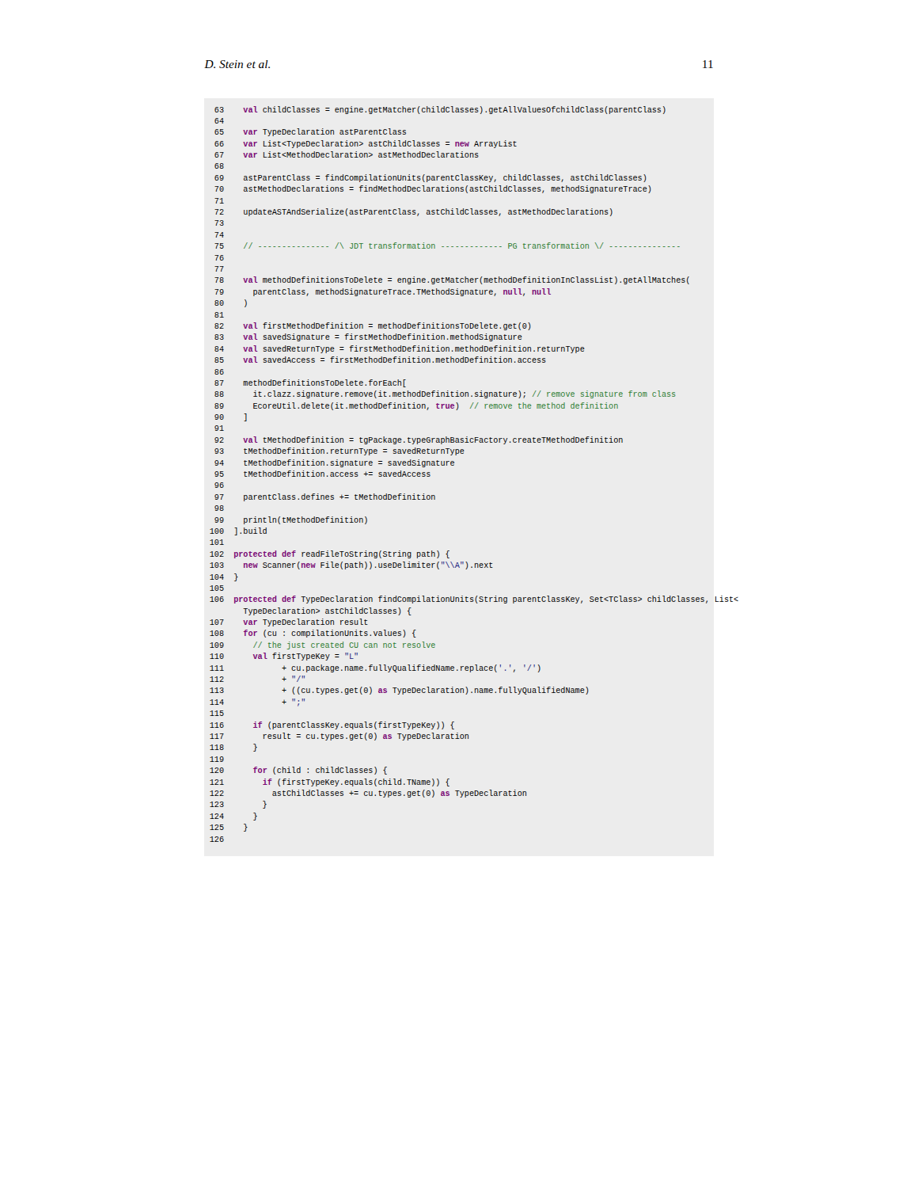D. Stein et al. 11
| 63 | val childClasses = engine.getMatcher(childClasses).getAllValuesOfchildClass(parentClass) |
| 64 | |
| 65 | var TypeDeclaration astParentClass |
| 66 | var List<TypeDeclaration> astChildClasses = new ArrayList |
| 67 | var List<MethodDeclaration> astMethodDeclarations |
| 68 | |
| 69 | astParentClass = findCompilationUnits(parentClassKey, childClasses, astChildClasses) |
| 70 | astMethodDeclarations = findMethodDeclarations(astChildClasses, methodSignatureTrace) |
| 71 | |
| 72 | updateASTAndSerialize(astParentClass, astChildClasses, astMethodDeclarations) |
| 73 | |
| 74 | |
| 75 | // --------------- /\ JDT transformation ------------- PG transformation \/ --------------- |
| 76 | |
| 77 | |
| 78 | val methodDefinitionsToDelete = engine.getMatcher(methodDefinitionInClassList).getAllMatches( |
| 79 | parentClass, methodSignatureTrace.TMethodSignature, null , null |
| 80 | ) |
| 81 | |
| 82 | val firstMethodDefinition = methodDefinitionsToDelete.get(0) |
| 83 | val savedSignature = firstMethodDefinition.methodSignature |
| 84 | val savedReturnType = firstMethodDefinition.methodDefinition.returnType |
| 85 | val savedAccess = firstMethodDefinition.methodDefinition.access |
| 86 | |
| 87 | methodDefinitionsToDelete.forEach[ |
| 88 | it.clazz.signature.remove(it.methodDefinition.signature); // remove signature from class |
| 89 | EcoreUtil.delete(it.methodDefinition, true ) // remove the method definition |
| 90 | ] |
| 91 | |
| 92 | val tMethodDefinition = tgPackage.typeGraphBasicFactory.createTMethodDefinition |
| 93 | tMethodDefinition.returnType = savedReturnType |
| 94 | tMethodDefinition.signature = savedSignature |
| 95 | tMethodDefinition.access += savedAccess |
| 96 | |
| 97 | parentClass.defines += tMethodDefinition |
| 98 | |
| 99 | println(tMethodDefinition) |
| 100 | ].build |
| 101 | |
| 102 | protected def readFileToString(String path) { |
| 103 | new Scanner( new File(path)).useDelimiter( "\\A" ).next |
| 104 | } |
| 105 | |
| 106 | protected def TypeDeclaration findCompilationUnits(String parentClassKey, Set<TClass> childClasses, List< |
| | TypeDeclaration> astChildClasses) { |
| 107 | var TypeDeclaration result |
| 108 | for (cu : compilationUnits.values) { |
| 109 | // the just created CU can not resolve |
| 110 | val firstTypeKey = "L" |
| 111 | + cu.package.name.fullyQualifiedName.replace( '.' , '/' ) |
| 112 | + "/" |
| 113 | + ((cu.types.get(0) as TypeDeclaration).name.fullyQualifiedName) |
| 114 | + ";" |
| 115 | |
| 116 | if (parentClassKey.equals(firstTypeKey)) { |
| 117 | result = cu.types.get(0) as TypeDeclaration |
| 118 | } |
| 119 | |
| 120 | for (child : childClasses) { |
| 121 | if (firstTypeKey.equals(child.TName)) { |
| 122 | astChildClasses += cu.types.get(0) as TypeDeclaration |
| 123 | } |
| 124 | } |
| 125 | } |
| 126 | |